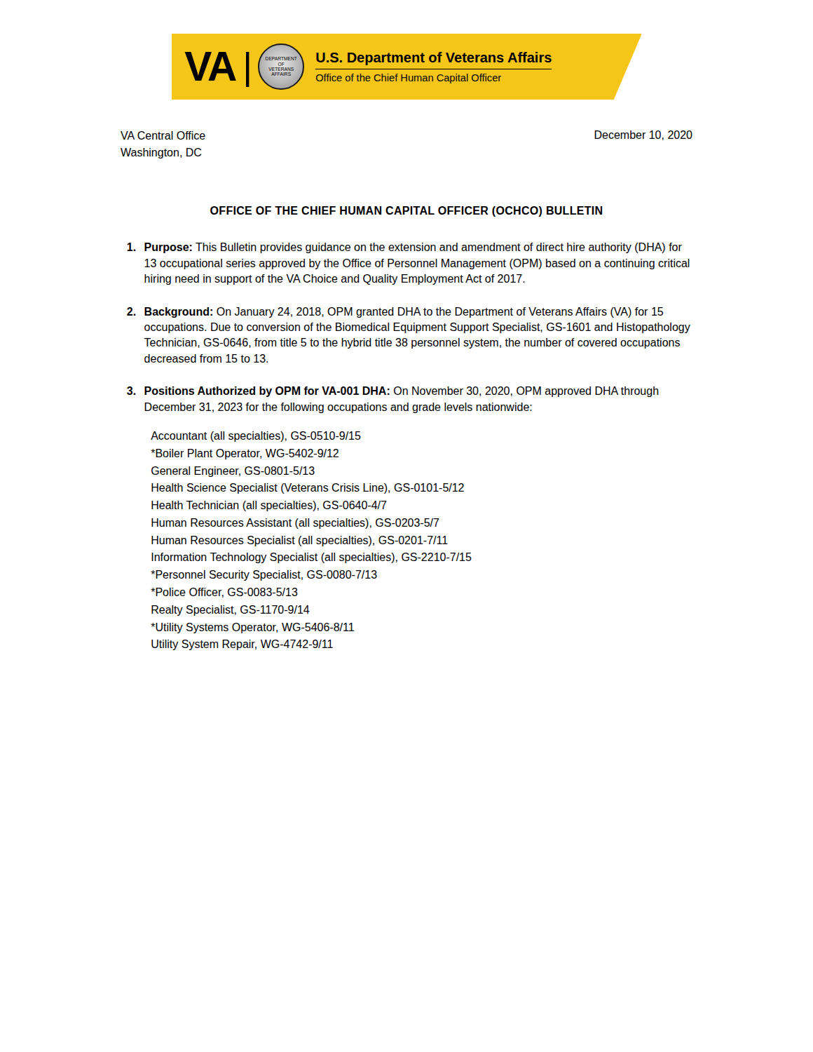VA |
DEPARTMENT
OF
VETERANS
AFFAIRS
U.S. Department of Veterans Affairs
Office of the Chief Human Capital Officer
VA Central Office
Washington, DC
December 10, 2020
OFFICE OF THE CHIEF HUMAN CAPITAL OFFICER (OCHCO) BULLETIN
Purpose: This Bulletin provides guidance on the extension and amendment of direct hire authority (DHA) for 13 occupational series approved by the Office of Personnel Management (OPM) based on a continuing critical hiring need in support of the VA Choice and Quality Employment Act of 2017.
Background: On January 24, 2018, OPM granted DHA to the Department of Veterans Affairs (VA) for 15 occupations. Due to conversion of the Biomedical Equipment Support Specialist, GS-1601 and Histopathology Technician, GS-0646, from title 5 to the hybrid title 38 personnel system, the number of covered occupations decreased from 15 to 13.
Positions Authorized by OPM for VA-001 DHA: On November 30, 2020, OPM approved DHA through December 31, 2023 for the following occupations and grade levels nationwide:
Accountant (all specialties), GS-0510-9/15
*Boiler Plant Operator, WG-5402-9/12
General Engineer, GS-0801-5/13
Health Science Specialist (Veterans Crisis Line), GS-0101-5/12
Health Technician (all specialties), GS-0640-4/7
Human Resources Assistant (all specialties), GS-0203-5/7
Human Resources Specialist (all specialties), GS-0201-7/11
Information Technology Specialist (all specialties), GS-2210-7/15
*Personnel Security Specialist, GS-0080-7/13
*Police Officer, GS-0083-5/13
Realty Specialist, GS-1170-9/14
*Utility Systems Operator, WG-5406-8/11
Utility System Repair, WG-4742-9/11